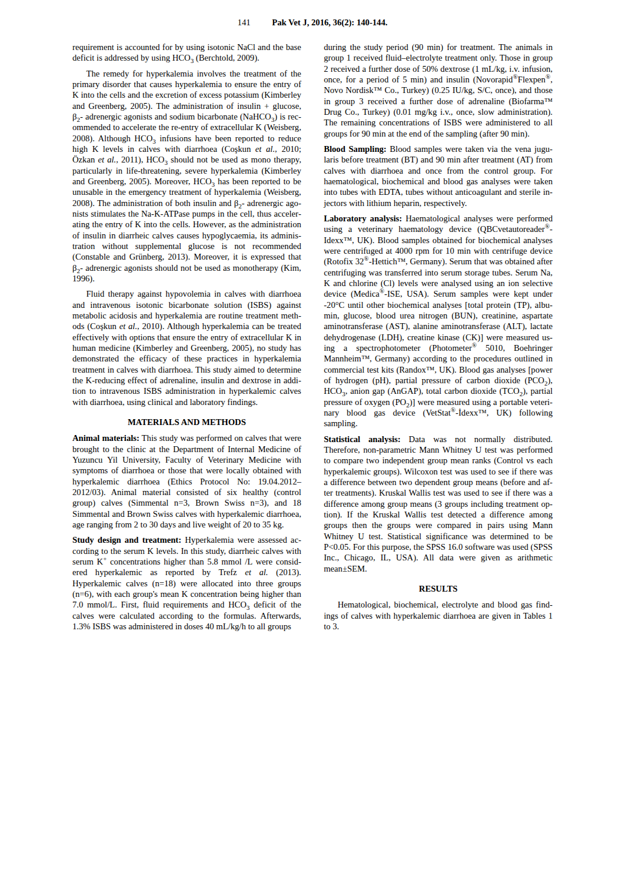141 Pak Vet J, 2016, 36(2): 140-144.
requirement is accounted for by using isotonic NaCl and the base deficit is addressed by using HCO3 (Berchtold, 2009).
The remedy for hyperkalemia involves the treatment of the primary disorder that causes hyperkalemia to ensure the entry of K into the cells and the excretion of excess potassium (Kimberley and Greenberg, 2005). The administration of insulin + glucose, β2- adrenergic agonists and sodium bicarbonate (NaHCO3) is recommended to accelerate the re-entry of extracellular K (Weisberg, 2008). Although HCO3 infusions have been reported to reduce high K levels in calves with diarrhoea (Coşkun et al., 2010; Özkan et al., 2011), HCO3 should not be used as mono therapy, particularly in life-threatening, severe hyperkalemia (Kimberley and Greenberg, 2005). Moreover, HCO3 has been reported to be unusable in the emergency treatment of hyperkalemia (Weisberg, 2008). The administration of both insulin and β2- adrenergic agonists stimulates the Na-K-ATPase pumps in the cell, thus accelerating the entry of K into the cells. However, as the administration of insulin in diarrheic calves causes hypoglycaemia, its administration without supplemental glucose is not recommended (Constable and Grünberg, 2013). Moreover, it is expressed that β2- adrenergic agonists should not be used as monotherapy (Kim, 1996).
Fluid therapy against hypovolemia in calves with diarrhoea and intravenous isotonic bicarbonate solution (ISBS) against metabolic acidosis and hyperkalemia are routine treatment methods (Coşkun et al., 2010). Although hyperkalemia can be treated effectively with options that ensure the entry of extracellular K in human medicine (Kimberley and Greenberg, 2005), no study has demonstrated the efficacy of these practices in hyperkalemia treatment in calves with diarrhoea. This study aimed to determine the K-reducing effect of adrenaline, insulin and dextrose in addition to intravenous ISBS administration in hyperkalemic calves with diarrhoea, using clinical and laboratory findings.
Materials and Methods
Animal materials: This study was performed on calves that were brought to the clinic at the Department of Internal Medicine of Yuzuncu Yil University, Faculty of Veterinary Medicine with symptoms of diarrhoea or those that were locally obtained with hyperkalemic diarrhoea (Ethics Protocol No: 19.04.2012–2012/03). Animal material consisted of six healthy (control group) calves (Simmental n=3, Brown Swiss n=3), and 18 Simmental and Brown Swiss calves with hyperkalemic diarrhoea, age ranging from 2 to 30 days and live weight of 20 to 35 kg.
Study design and treatment: Hyperkalemia were assessed according to the serum K levels. In this study, diarrheic calves with serum K+ concentrations higher than 5.8 mmol /L were considered hyperkalemic as reported by Trefz et al. (2013). Hyperkalemic calves (n=18) were allocated into three groups (n=6), with each group's mean K concentration being higher than 7.0 mmol/L. First, fluid requirements and HCO3 deficit of the calves were calculated according to the formulas. Afterwards, 1.3% ISBS was administered in doses 40 mL/kg/h to all groups
during the study period (90 min) for treatment. The animals in group 1 received fluid–electrolyte treatment only. Those in group 2 received a further dose of 50% dextrose (1 mL/kg, i.v. infusion, once, for a period of 5 min) and insulin (Novorapid®Flexpen®, Novo Nordisk™ Co., Turkey) (0.25 IU/kg, S/C, once), and those in group 3 received a further dose of adrenaline (Biofarma™ Drug Co., Turkey) (0.01 mg/kg i.v., once, slow administration). The remaining concentrations of ISBS were administered to all groups for 90 min at the end of the sampling (after 90 min).
Blood Sampling: Blood samples were taken via the vena jugularis before treatment (BT) and 90 min after treatment (AT) from calves with diarrhoea and once from the control group. For haematological, biochemical and blood gas analyses were taken into tubes with EDTA, tubes without anticoagulant and sterile injectors with lithium heparin, respectively.
Laboratory analysis: Haematological analyses were performed using a veterinary haematology device (QBCvetautoreader®-Idexx™, UK). Blood samples obtained for biochemical analyses were centrifuged at 4000 rpm for 10 min with centrifuge device (Rotofix 32®-Hettich™, Germany). Serum that was obtained after centrifuging was transferred into serum storage tubes. Serum Na, K and chlorine (Cl) levels were analysed using an ion selective device (Medica®-ISE, USA). Serum samples were kept under -20°C until other biochemical analyses [total protein (TP), albumin, glucose, blood urea nitrogen (BUN), creatinine, aspartate aminotransferase (AST), alanine aminotransferase (ALT), lactate dehydrogenase (LDH), creatine kinase (CK)] were measured using a spectrophotometer (Photometer® 5010, Boehringer Mannheim™, Germany) according to the procedures outlined in commercial test kits (Randox™, UK). Blood gas analyses [power of hydrogen (pH), partial pressure of carbon dioxide (PCO2), HCO3, anion gap (AnGAP), total carbon dioxide (TCO2), partial pressure of oxygen (PO2)] were measured using a portable veterinary blood gas device (VetStat®-İdexx™, UK) following sampling.
Statistical analysis: Data was not normally distributed. Therefore, non-parametric Mann Whitney U test was performed to compare two independent group mean ranks (Control vs each hyperkalemic groups). Wilcoxon test was used to see if there was a difference between two dependent group means (before and after treatments). Kruskal Wallis test was used to see if there was a difference among group means (3 groups including treatment option). If the Kruskal Wallis test detected a difference among groups then the groups were compared in pairs using Mann Whitney U test. Statistical significance was determined to be P<0.05. For this purpose, the SPSS 16.0 software was used (SPSS Inc., Chicago, IL, USA). All data were given as arithmetic mean±SEM.
Results
Hematological, biochemical, electrolyte and blood gas findings of calves with hyperkalemic diarrhoea are given in Tables 1 to 3.